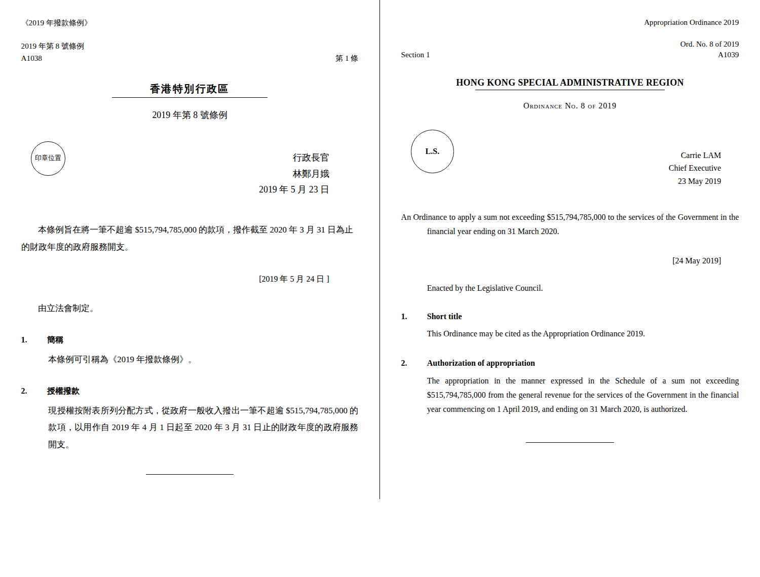《2019 年撥款條例》
2019 年第 8 號條例
A1038 第 1 條
香港特別行政區
2019 年第 8 號條例
印章位置
行政長官
林鄭月娥
2019 年 5 月 23 日
本條例旨在將一筆不超逾 $515,794,785,000 的款項，撥作截至 2020 年 3 月 31 日為止的財政年度的政府服務開支。
[2019 年 5 月 24 日 ]
由立法會制定。
1. 簡稱
本條例可引稱為《2019 年撥款條例》。
2. 授權撥款
現授權按附表所列分配方式，從政府一般收入撥出一筆不超逾 $515,794,785,000 的款項，以用作自 2019 年 4 月 1 日起至 2020 年 3 月 31 日止的財政年度的政府服務開支。
Appropriation Ordinance 2019
Ord. No. 8 of 2019
Section 1 A1039
HONG KONG SPECIAL ADMINISTRATIVE REGION
Ordinance No. 8 of 2019
L.S.
Carrie LAM
Chief Executive
23 May 2019
An Ordinance to apply a sum not exceeding $515,794,785,000 to the services of the Government in the financial year ending on 31 March 2020.
[24 May 2019]
Enacted by the Legislative Council.
1. Short title
This Ordinance may be cited as the Appropriation Ordinance 2019.
2. Authorization of appropriation
The appropriation in the manner expressed in the Schedule of a sum not exceeding $515,794,785,000 from the general revenue for the services of the Government in the financial year commencing on 1 April 2019, and ending on 31 March 2020, is authorized.